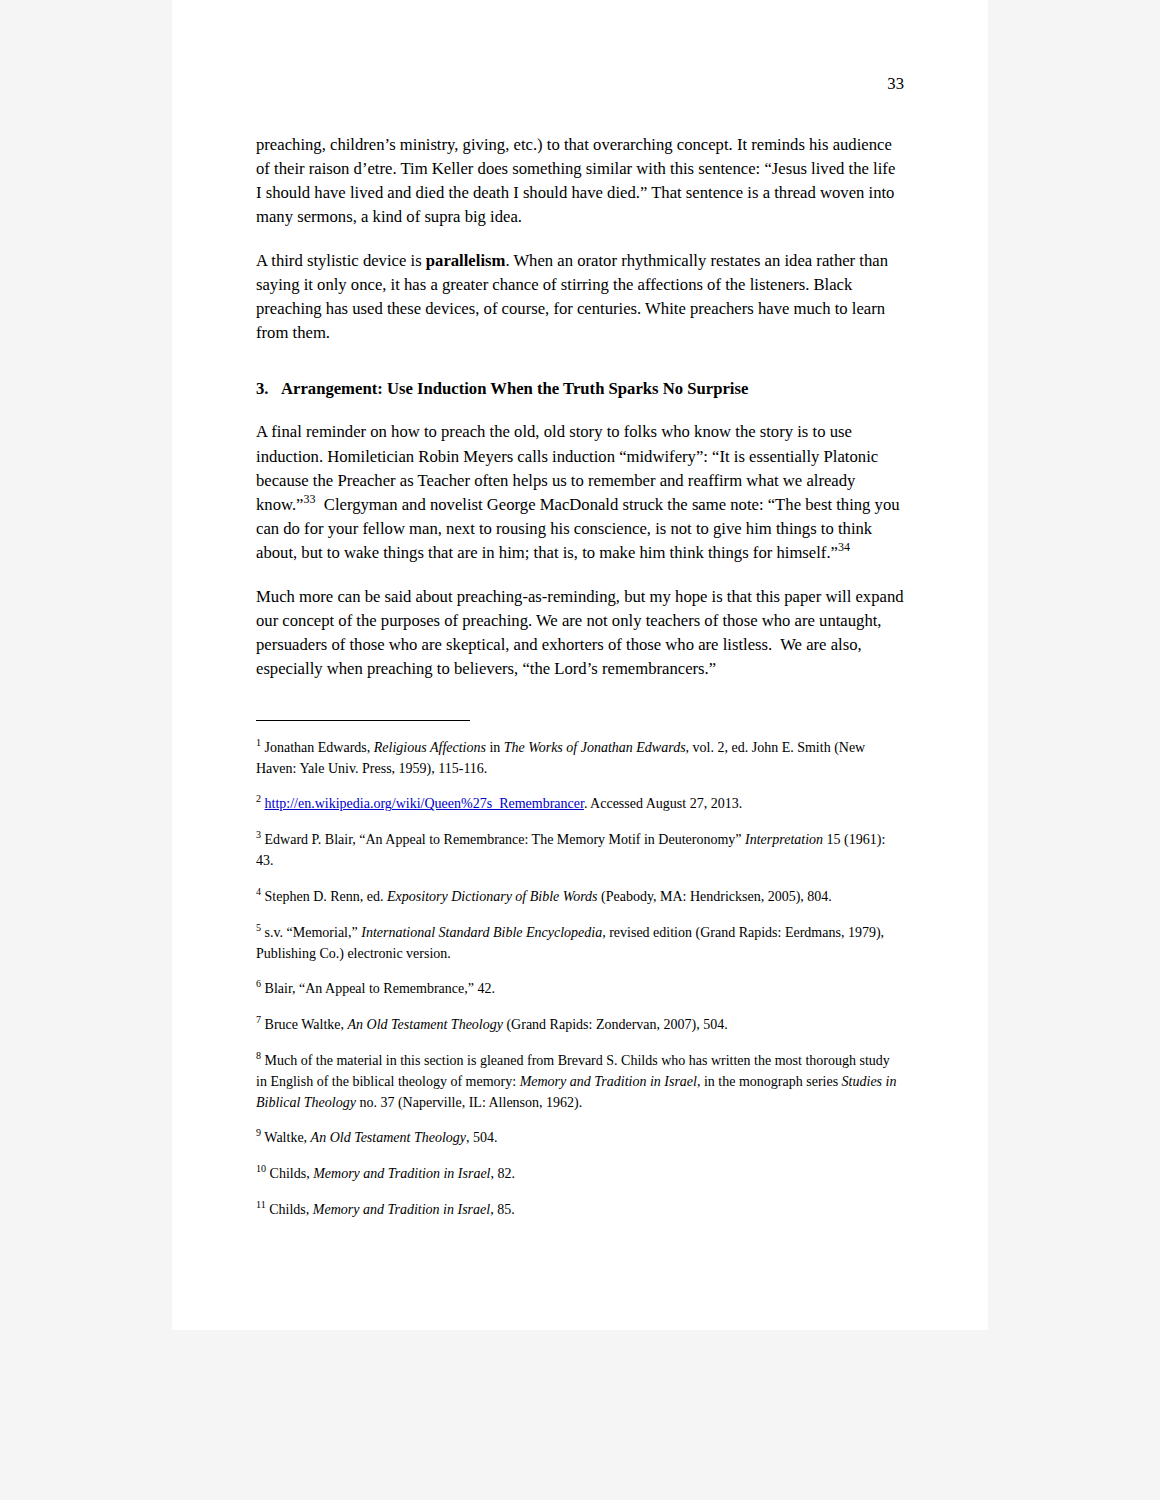33
preaching, children’s ministry, giving, etc.) to that overarching concept. It reminds his audience of their raison d’etre. Tim Keller does something similar with this sentence: “Jesus lived the life I should have lived and died the death I should have died.” That sentence is a thread woven into many sermons, a kind of supra big idea.
A third stylistic device is parallelism. When an orator rhythmically restates an idea rather than saying it only once, it has a greater chance of stirring the affections of the listeners. Black preaching has used these devices, of course, for centuries. White preachers have much to learn from them.
3. Arrangement: Use Induction When the Truth Sparks No Surprise
A final reminder on how to preach the old, old story to folks who know the story is to use induction. Homiletician Robin Meyers calls induction “midwifery”: “It is essentially Platonic because the Preacher as Teacher often helps us to remember and reaffirm what we already know.”33 Clergyman and novelist George MacDonald struck the same note: “The best thing you can do for your fellow man, next to rousing his conscience, is not to give him things to think about, but to wake things that are in him; that is, to make him think things for himself.”34
Much more can be said about preaching-as-reminding, but my hope is that this paper will expand our concept of the purposes of preaching. We are not only teachers of those who are untaught, persuaders of those who are skeptical, and exhorters of those who are listless. We are also, especially when preaching to believers, “the Lord’s remembrancers.”
1 Jonathan Edwards, Religious Affections in The Works of Jonathan Edwards, vol. 2, ed. John E. Smith (New Haven: Yale Univ. Press, 1959), 115-116.
2 http://en.wikipedia.org/wiki/Queen%27s_Remembrancer. Accessed August 27, 2013.
3 Edward P. Blair, “An Appeal to Remembrance: The Memory Motif in Deuteronomy” Interpretation 15 (1961): 43.
4 Stephen D. Renn, ed. Expository Dictionary of Bible Words (Peabody, MA: Hendricksen, 2005), 804.
5 s.v. “Memorial,” International Standard Bible Encyclopedia, revised edition (Grand Rapids: Eerdmans, 1979), Publishing Co.) electronic version.
6 Blair, “An Appeal to Remembrance,” 42.
7 Bruce Waltke, An Old Testament Theology (Grand Rapids: Zondervan, 2007), 504.
8 Much of the material in this section is gleaned from Brevard S. Childs who has written the most thorough study in English of the biblical theology of memory: Memory and Tradition in Israel, in the monograph series Studies in Biblical Theology no. 37 (Naperville, IL: Allenson, 1962).
9 Waltke, An Old Testament Theology, 504.
10 Childs, Memory and Tradition in Israel, 82.
11 Childs, Memory and Tradition in Israel, 85.